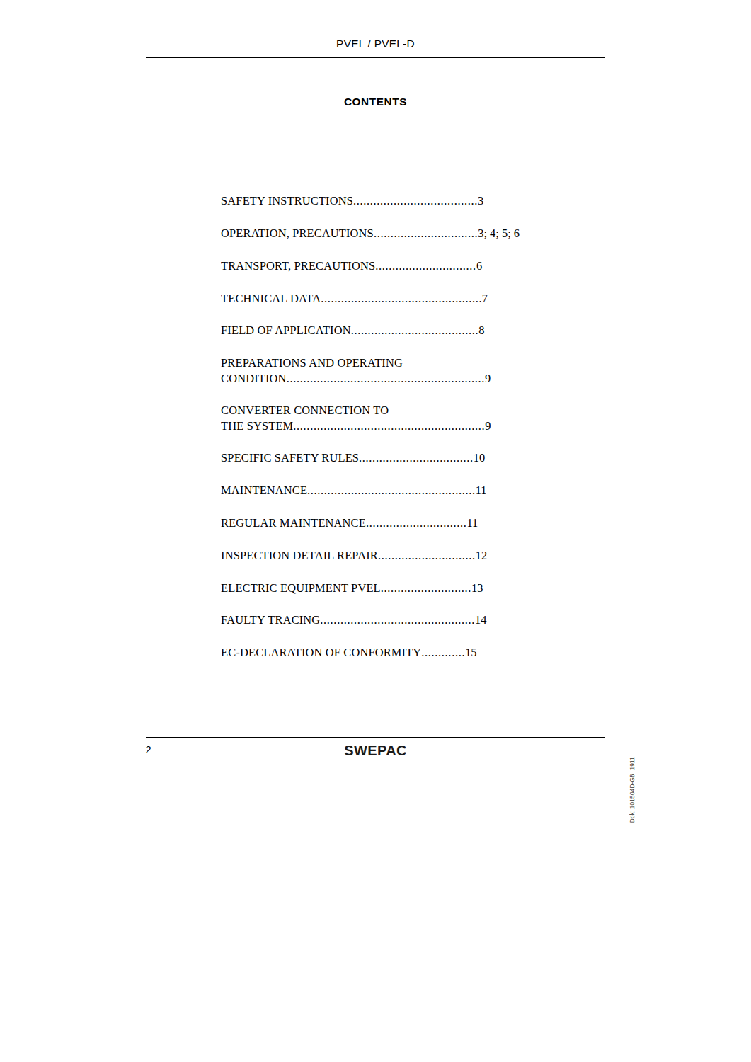PVEL / PVEL-D
CONTENTS
SAFETY INSTRUCTIONS..................................... 3
OPERATION, PRECAUTIONS............................... 3; 4; 5; 6
TRANSPORT, PRECAUTIONS.............................. 6
TECHNICAL DATA................................................7
FIELD OF APPLICATION...................................... 8
PREPARATIONS AND OPERATING
CONDITION........................................................... 9
CONVERTER CONNECTION TO
THE SYSTEM......................................................... 9
SPECIFIC SAFETY RULES.................................. 10
MAINTENANCE.................................................. 11
REGULAR MAINTENANCE.............................. 11
INSPECTION DETAIL REPAIR............................. 12
ELECTRIC EQUIPMENT PVEL........................... 13
FAULTY TRACING.............................................. 14
EC-DECLARATION OF CONFORMITY............. 15
Dok: 101504D-GB 1911
2 SWEPAC